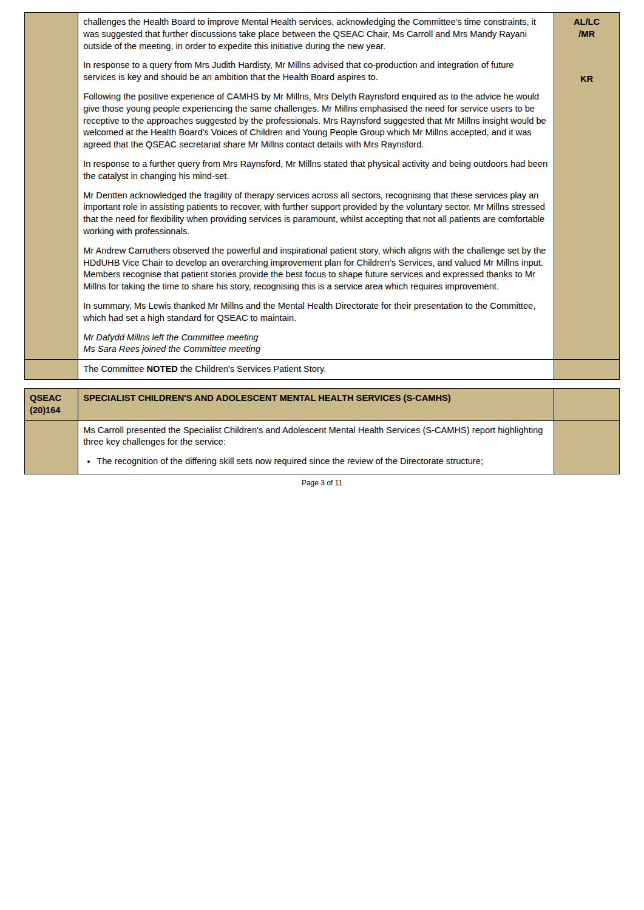| | challenges the Health Board to improve Mental Health services, acknowledging the Committee's time constraints, it was suggested that further discussions take place between the QSEAC Chair, Ms Carroll and Mrs Mandy Rayani outside of the meeting, in order to expedite this initiative during the new year. In response to a query from Mrs Judith Hardisty, Mr Millns advised that co-production and integration of future services is key and should be an ambition that the Health Board aspires to. Following the positive experience of CAMHS by Mr Millns, Mrs Delyth Raynsford enquired as to the advice he would give those young people experiencing the same challenges. Mr Millns emphasised the need for service users to be receptive to the approaches suggested by the professionals. Mrs Raynsford suggested that Mr Millns insight would be welcomed at the Health Board's Voices of Children and Young People Group which Mr Millns accepted, and it was agreed that the QSEAC secretariat share Mr Millns contact details with Mrs Raynsford. In response to a further query from Mrs Raynsford, Mr Millns stated that physical activity and being outdoors had been the catalyst in changing his mind-set. Mr Dentten acknowledged the fragility of therapy services across all sectors, recognising that these services play an important role in assisting patients to recover, with further support provided by the voluntary sector. Mr Millns stressed that the need for flexibility when providing services is paramount, whilst accepting that not all patients are comfortable working with professionals. Mr Andrew Carruthers observed the powerful and inspirational patient story, which aligns with the challenge set by the HDdUHB Vice Chair to develop an overarching improvement plan for Children's Services, and valued Mr Millns input. Members recognise that patient stories provide the best focus to shape future services and expressed thanks to Mr Millns for taking the time to share his story, recognising this is a service area which requires improvement. In summary, Ms Lewis thanked Mr Millns and the Mental Health Directorate for their presentation to the Committee, which had set a high standard for QSEAC to maintain. Mr Dafydd Millns left the Committee meeting Ms Sara Rees joined the Committee meeting | AL/LC /MR KR |
| | The Committee NOTED the Children's Services Patient Story. | |
| QSEAC (20)164 | SPECIALIST CHILDREN'S AND ADOLESCENT MENTAL HEALTH SERVICES (S-CAMHS) | |
| | Ms Carroll presented the Specialist Children's and Adolescent Mental Health Services (S-CAMHS) report highlighting three key challenges for the service: The recognition of the differing skill sets now required since the review of the Directorate structure; | |
Page 3 of 11